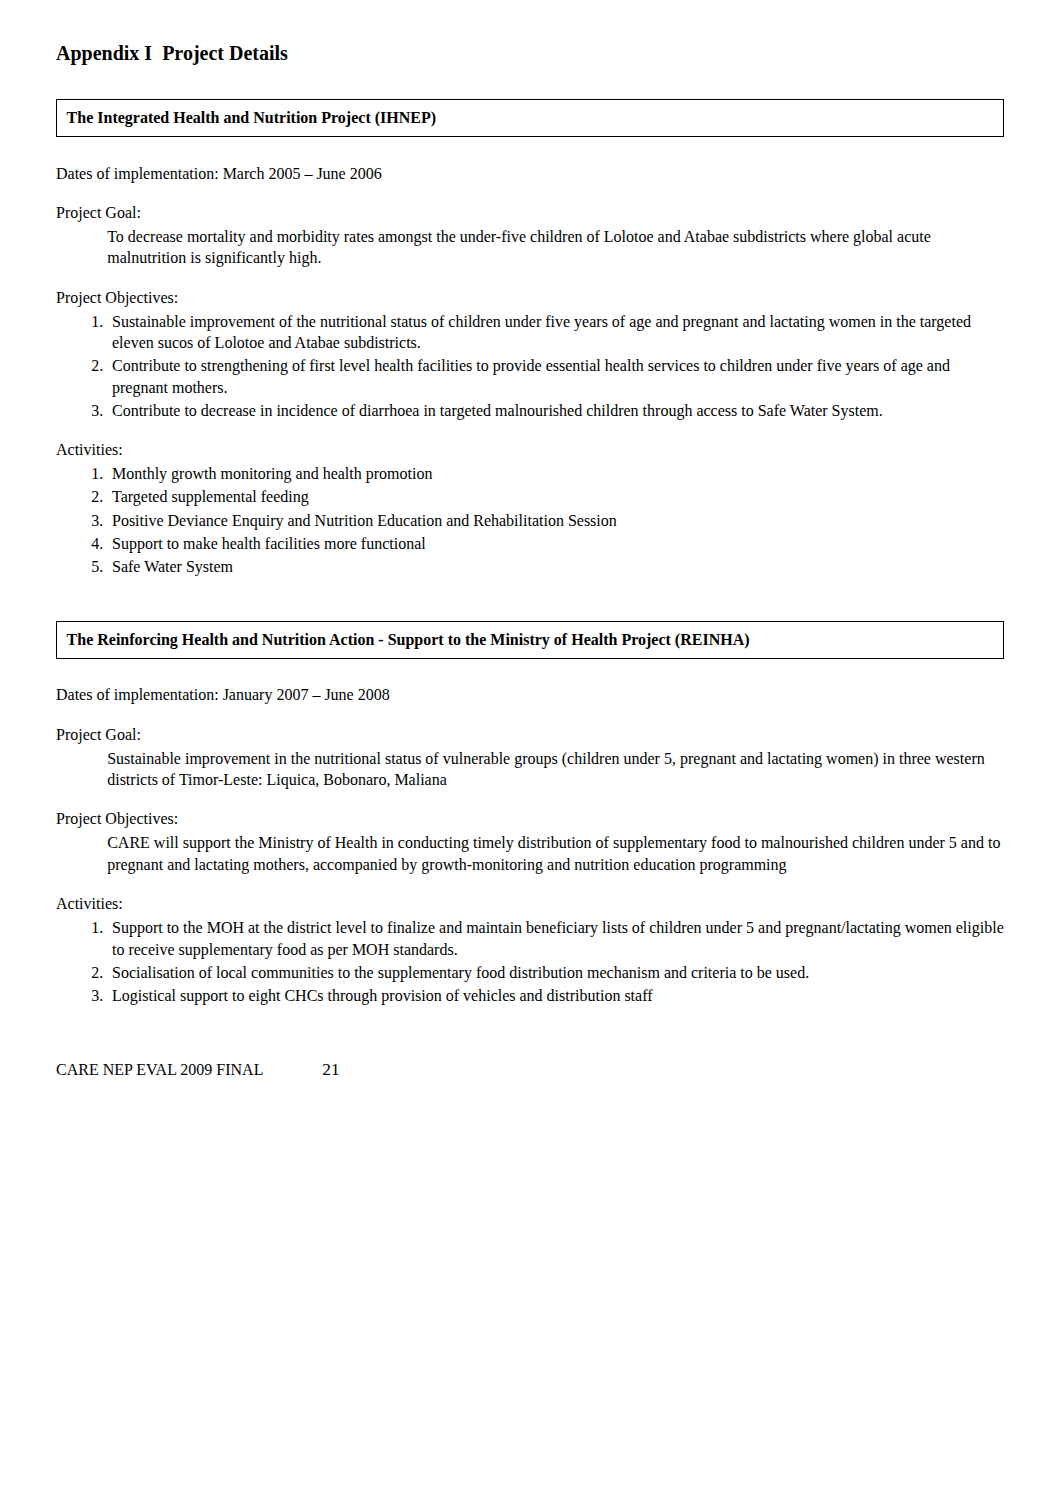Appendix I Project Details
The Integrated Health and Nutrition Project (IHNEP)
Dates of implementation: March 2005 – June 2006
Project Goal:
To decrease mortality and morbidity rates amongst the under-five children of Lolotoe and Atabae subdistricts where global acute malnutrition is significantly high.
Project Objectives:
Sustainable improvement of the nutritional status of children under five years of age and pregnant and lactating women in the targeted eleven sucos of Lolotoe and Atabae subdistricts.
Contribute to strengthening of first level health facilities to provide essential health services to children under five years of age and pregnant mothers.
Contribute to decrease in incidence of diarrhoea in targeted malnourished children through access to Safe Water System.
Activities:
Monthly growth monitoring and health promotion
Targeted supplemental feeding
Positive Deviance Enquiry and Nutrition Education and Rehabilitation Session
Support to make health facilities more functional
Safe Water System
The Reinforcing Health and Nutrition Action - Support to the Ministry of Health Project (REINHA)
Dates of implementation: January 2007 – June 2008
Project Goal:
Sustainable improvement in the nutritional status of vulnerable groups (children under 5, pregnant and lactating women) in three western districts of Timor-Leste: Liquica, Bobonaro, Maliana
Project Objectives:
CARE will support the Ministry of Health in conducting timely distribution of supplementary food to malnourished children under 5 and to pregnant and lactating mothers, accompanied by growth-monitoring and nutrition education programming
Activities:
Support to the MOH at the district level to finalize and maintain beneficiary lists of children under 5 and pregnant/lactating women eligible to receive supplementary food as per MOH standards.
Socialisation of local communities to the supplementary food distribution mechanism and criteria to be used.
Logistical support to eight CHCs through provision of vehicles and distribution staff
CARE NEP EVAL 2009 FINAL 21